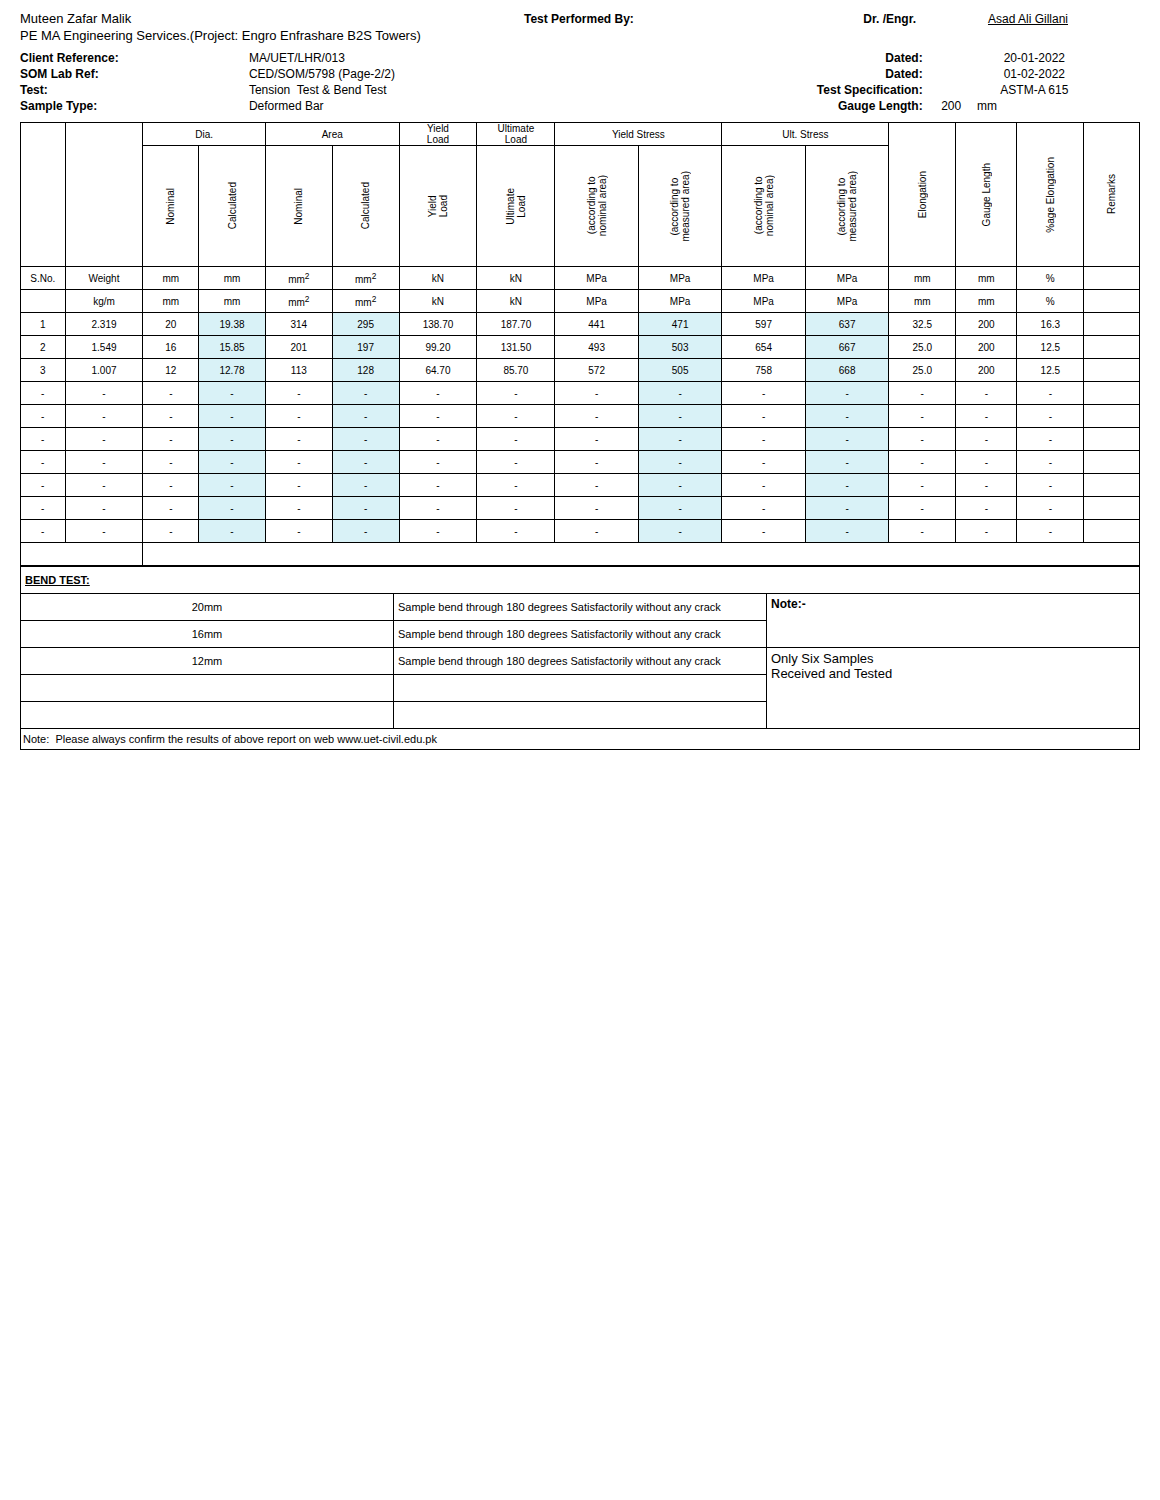| Muteen Zafar Malik | Test Performed By: | Dr. /Engr. | Asad Ali Gillani |
| PE MA Engineering Services.(Project: Engro Enfrashare B2S Towers) |
| Client Reference: | MA/UET/LHR/013 | Dated: | 20-01-2022 |
| SOM Lab Ref: | CED/SOM/5798 (Page-2/2) | Dated: | 01-02-2022 |
| Test: | Tension Test & Bend Test | Test Specification: | ASTM-A 615 |
| Sample Type: | Deformed Bar | Gauge Length: | 200 mm |
| | | Dia. | Area | Yield Load | Ultimate Load | Yield Stress | Ult. Stress | Elongation | Gauge Length | %age Elongation | Remarks |
| Nominal | Calculated | Nominal | Calculated | (according to nominal area) | (according to measured area) | (according to nominal area) | (according to measured area) |
| Yield Load | Ultimate Load |
| S.No. | Weight | mm | mm | mm 2 | mm 2 | kN | kN | MPa | MPa | MPa | MPa | mm | mm | % | |
| | kg/m | mm | mm | mm 2 | mm 2 | kN | kN | MPa | MPa | MPa | MPa | mm | mm | % | |
| 1 | 2.319 | 20 | 19.38 | 314 | 295 | 138.70 | 187.70 | 441 | 471 | 597 | 637 | 32.5 | 200 | 16.3 | |
| 2 | 1.549 | 16 | 15.85 | 201 | 197 | 99.20 | 131.50 | 493 | 503 | 654 | 667 | 25.0 | 200 | 12.5 | |
| 3 | 1.007 | 12 | 12.78 | 113 | 128 | 64.70 | 85.70 | 572 | 505 | 758 | 668 | 25.0 | 200 | 12.5 | |
| - | - | - | - | - | - | - | - | - | - | - | - | - | - | - | |
| - | - | - | - | - | - | - | - | - | - | - | - | - | - | - | |
| - | - | - | - | - | - | - | - | - | - | - | - | - | - | - | |
| - | - | - | - | - | - | - | - | - | - | - | - | - | - | - | |
| - | - | - | - | - | - | - | - | - | - | - | - | - | - | - | |
| - | - | - | - | - | - | - | - | - | - | - | - | - | - | - | |
| - | - | - | - | - | - | - | - | - | - | - | - | - | - | - | |
| BEND TEST: |
| 20mm | Sample bend through 180 degrees Satisfactorily without any crack | Note:- |
| 16mm | Sample bend through 180 degrees Satisfactorily without any crack |
| 12mm | Sample bend through 180 degrees Satisfactorily without any crack | Only Six Samples Received and Tested |
Note: Please always confirm the results of above report on web www.uet-civil.edu.pk